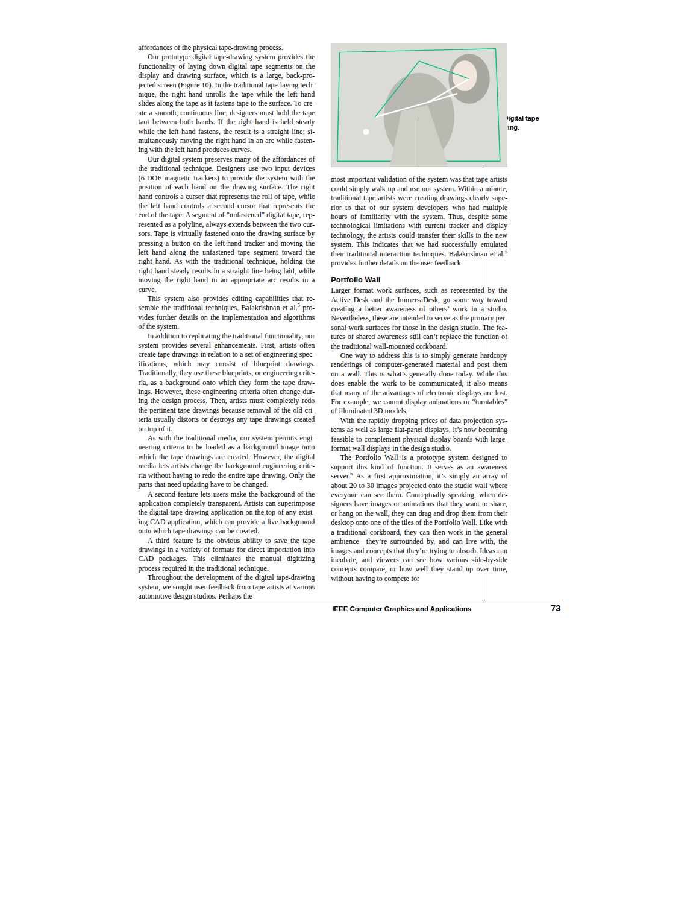10 Digital tape drawing.
affordances of the physical tape-drawing process.
Our prototype digital tape-drawing system provides the functionality of laying down digital tape segments on the display and drawing surface, which is a large, back-projected screen (Figure 10). In the traditional tape-laying technique, the right hand unrolls the tape while the left hand slides along the tape as it fastens tape to the surface. To create a smooth, continuous line, designers must hold the tape taut between both hands. If the right hand is held steady while the left hand fastens, the result is a straight line; simultaneously moving the right hand in an arc while fastening with the left hand produces curves.
Our digital system preserves many of the affordances of the traditional technique. Designers use two input devices (6-DOF magnetic trackers) to provide the system with the position of each hand on the drawing surface. The right hand controls a cursor that represents the roll of tape, while the left hand controls a second cursor that represents the end of the tape. A segment of “unfastened” digital tape, represented as a polyline, always extends between the two cursors. Tape is virtually fastened onto the drawing surface by pressing a button on the left-hand tracker and moving the left hand along the unfastened tape segment toward the right hand. As with the traditional technique, holding the right hand steady results in a straight line being laid, while moving the right hand in an appropriate arc results in a curve.
This system also provides editing capabilities that resemble the traditional techniques. Balakrishnan et al.5 provides further details on the implementation and algorithms of the system.
In addition to replicating the traditional functionality, our system provides several enhancements. First, artists often create tape drawings in relation to a set of engineering specifications, which may consist of blueprint drawings. Traditionally, they use these blueprints, or engineering criteria, as a background onto which they form the tape drawings. However, these engineering criteria often change during the design process. Then, artists must completely redo the pertinent tape drawings because removal of the old criteria usually distorts or destroys any tape drawings created on top of it.
As with the traditional media, our system permits engineering criteria to be loaded as a background image onto which the tape drawings are created. However, the digital media lets artists change the background engineering criteria without having to redo the entire tape drawing. Only the parts that need updating have to be changed.
A second feature lets users make the background of the application completely transparent. Artists can superimpose the digital tape-drawing application on the top of any existing CAD application, which can provide a live background onto which tape drawings can be created.
A third feature is the obvious ability to save the tape drawings in a variety of formats for direct importation into CAD packages. This eliminates the manual digitizing process required in the traditional technique.
Throughout the development of the digital tape-drawing system, we sought user feedback from tape artists at various automotive design studios. Perhaps the
most important validation of the system was that tape artists could simply walk up and use our system. Within a minute, traditional tape artists were creating drawings clearly superior to that of our system developers who had multiple hours of familiarity with the system. Thus, despite some technological limitations with current tracker and display technology, the artists could transfer their skills to the new system. This indicates that we had successfully emulated their traditional interaction techniques. Balakrishnan et al.5 provides further details on the user feedback.
Portfolio Wall
Larger format work surfaces, such as represented by the Active Desk and the ImmersaDesk, go some way toward creating a better awareness of others’ work in a studio. Nevertheless, these are intended to serve as the primary personal work surfaces for those in the design studio. The features of shared awareness still can’t replace the function of the traditional wall-mounted corkboard.
One way to address this is to simply generate hardcopy renderings of computer-generated material and post them on a wall. This is what’s generally done today. While this does enable the work to be communicated, it also means that many of the advantages of electronic displays are lost. For example, we cannot display animations or “turntables” of illuminated 3D models.
With the rapidly dropping prices of data projection systems as well as large flat-panel displays, it’s now becoming feasible to complement physical display boards with large-format wall displays in the design studio.
The Portfolio Wall is a prototype system designed to support this kind of function. It serves as an awareness server.6 As a first approximation, it’s simply an array of about 20 to 30 images projected onto the studio wall where everyone can see them. Conceptually speaking, when designers have images or animations that they want to share, or hang on the wall, they can drag and drop them from their desktop onto one of the tiles of the Portfolio Wall. Like with a traditional corkboard, they can then work in the general ambience—they’re surrounded by, and can live with, the images and concepts that they’re trying to absorb. Ideas can incubate, and viewers can see how various side-by-side concepts compare, or how well they stand up over time, without having to compete for
IEEE Computer Graphics and Applications
73